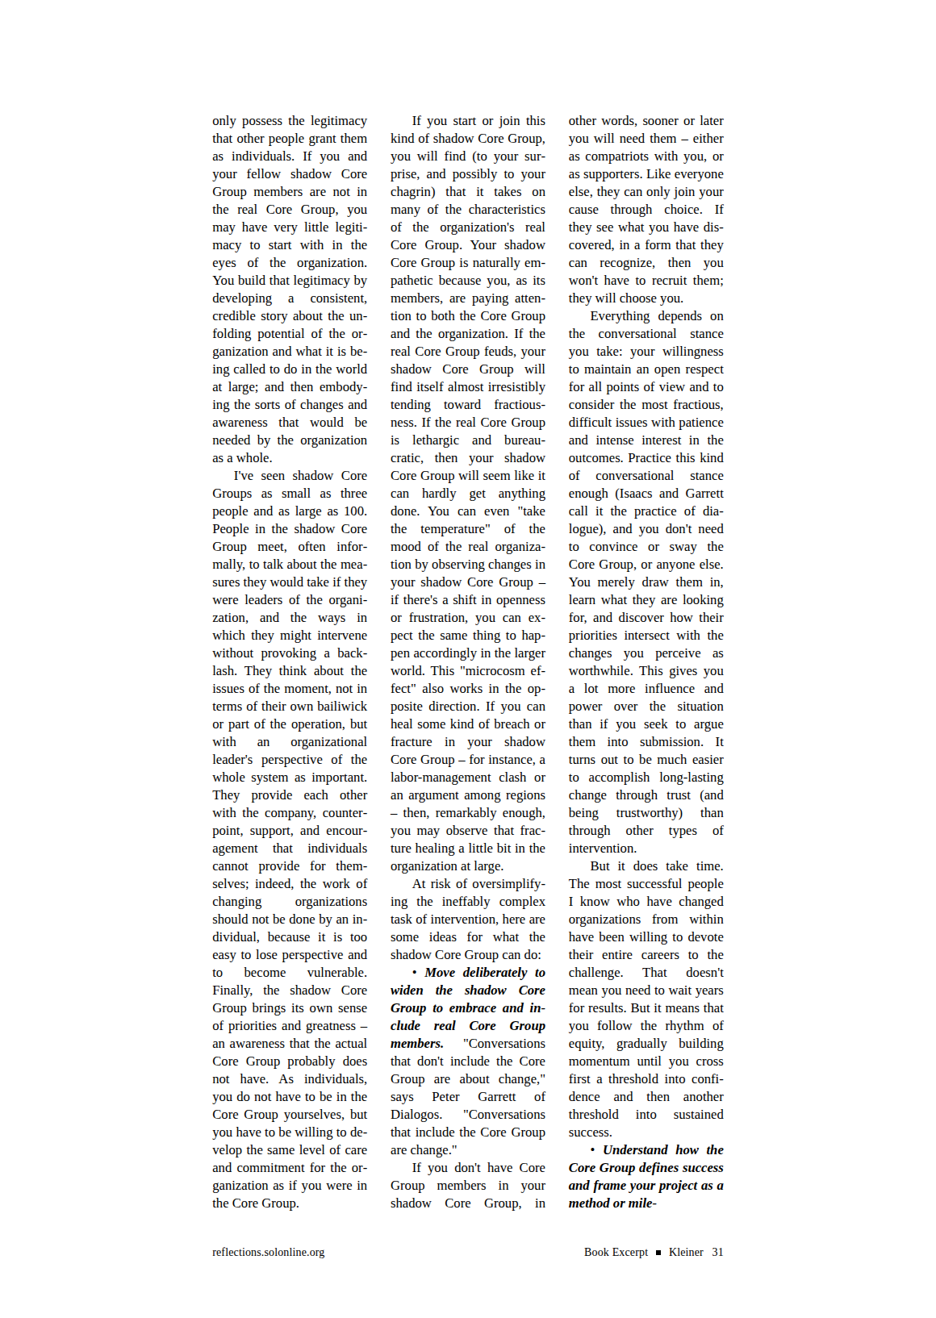only possess the legitimacy that other people grant them as individuals. If you and your fellow shadow Core Group members are not in the real Core Group, you may have very little legitimacy to start with in the eyes of the organization. You build that legitimacy by developing a consistent, credible story about the unfolding potential of the organization and what it is being called to do in the world at large; and then embodying the sorts of changes and awareness that would be needed by the organization as a whole.
I've seen shadow Core Groups as small as three people and as large as 100. People in the shadow Core Group meet, often informally, to talk about the measures they would take if they were leaders of the organization, and the ways in which they might intervene without provoking a backlash. They think about the issues of the moment, not in terms of their own bailiwick or part of the operation, but with an organizational leader's perspective of the whole system as important. They provide each other with the company, counterpoint, support, and encouragement that individuals cannot provide for themselves; indeed, the work of changing organizations should not be done by an individual, because it is too easy to lose perspective and to become vulnerable. Finally, the shadow Core Group brings its own sense of priorities and greatness – an awareness that the actual Core Group probably does not have. As individuals, you do not have to be in the Core Group yourselves, but you have to be willing to develop the same level of care and commitment for the organization as if you were in the Core Group.
If you start or join this kind of shadow Core Group, you will find (to your surprise, and possibly to your chagrin) that it takes on many of the characteristics of the organization's real Core Group. Your shadow Core Group is naturally empathetic because you, as its members, are paying attention to both the Core Group and the organization. If the real Core Group feuds, your shadow Core Group will find itself almost irresistibly tending toward fractiousness. If the real Core Group is lethargic and bureaucratic, then your shadow Core Group will seem like it can hardly get anything done. You can even "take the temperature" of the mood of the real organization by observing changes in your shadow Core Group – if there's a shift in openness or frustration, you can expect the same thing to happen accordingly in the larger world. This "microcosm effect" also works in the opposite direction. If you can heal some kind of breach or fracture in your shadow Core Group – for instance, a labor-management clash or an argument among regions – then, remarkably enough, you may observe that fracture healing a little bit in the organization at large.
At risk of oversimplifying the ineffably complex task of intervention, here are some ideas for what the shadow Core Group can do:
• Move deliberately to widen the shadow Core Group to embrace and include real Core Group members. "Conversations that don't include the Core Group are about change," says Peter Garrett of Dialogos. "Conversations that include the Core Group are change."
If you don't have Core Group members in your shadow Core Group, in other words, sooner or later you will need them – either as compatriots with you, or as supporters. Like everyone else, they can only join your cause through choice. If they see what you have discovered, in a form that they can recognize, then you won't have to recruit them; they will choose you.
Everything depends on the conversational stance you take: your willingness to maintain an open respect for all points of view and to consider the most fractious, difficult issues with patience and intense interest in the outcomes. Practice this kind of conversational stance enough (Isaacs and Garrett call it the practice of dialogue), and you don't need to convince or sway the Core Group, or anyone else. You merely draw them in, learn what they are looking for, and discover how their priorities intersect with the changes you perceive as worthwhile. This gives you a lot more influence and power over the situation than if you seek to argue them into submission. It turns out to be much easier to accomplish long-lasting change through trust (and being trustworthy) than through other types of intervention.
But it does take time. The most successful people I know who have changed organizations from within have been willing to devote their entire careers to the challenge. That doesn't mean you need to wait years for results. But it means that you follow the rhythm of equity, gradually building momentum until you cross first a threshold into confidence and then another threshold into sustained success.
• Understand how the Core Group defines success and frame your project as a method or mile-
reflections.solonline.org
Book Excerpt Kleiner 31